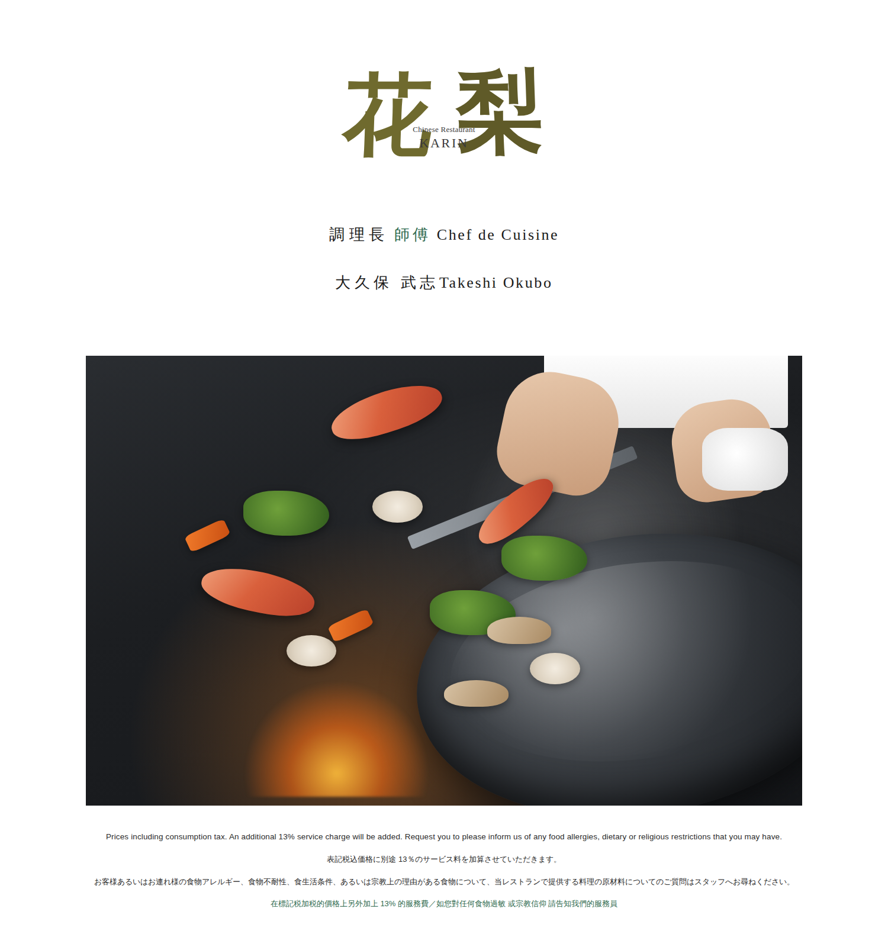花 梨
Chinese Restaurant KARIN
調理長 師傅 Chef de Cuisine
大久保 武志 Takeshi Okubo
Prices including consumption tax. An additional 13% service charge will be added. Request you to please inform us of any food allergies, dietary or religious restrictions that you may have.
表記税込価格に別途 13％のサービス料を加算させていただきます。
お客様あるいはお連れ様の食物アレルギー、食物不耐性、食生活条件、あるいは宗教上の理由がある食物について、当レストランで提供する料理の原材料についてのご質問はスタッフへお尋ねください。
在標記税加税的價格上另外加上 13% 的服務費／如您對任何食物過敏 或宗教信仰 請告知我們的服務員